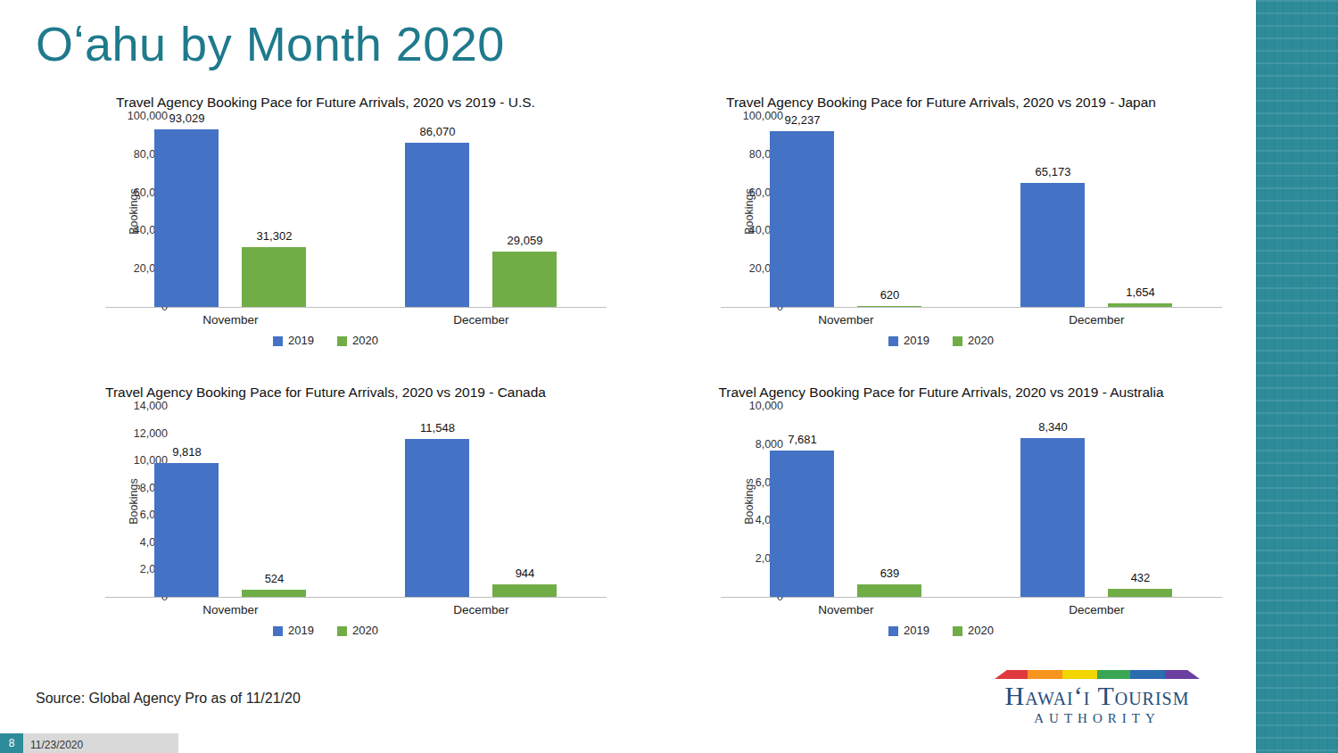Oʻahu by Month 2020
Travel Agency Booking Pace for Future Arrivals, 2020 vs 2019 - U.S.
Bookings
100,000 80,000 60,000 40,000 20,000 0
93,029
31,302
86,070
29,059
November December
2019 2020
Travel Agency Booking Pace for Future Arrivals, 2020 vs 2019 - Japan
Bookings
100,000 80,000 60,000 40,000 20,000 0
92,237
620
65,173
1,654
November December
2019 2020
Travel Agency Booking Pace for Future Arrivals, 2020 vs 2019 - Canada
Bookings
14,000 12,000 10,000 8,000 6,000 4,000 2,000 0
9,818
524
11,548
944
November December
2019 2020
Travel Agency Booking Pace for Future Arrivals, 2020 vs 2019 - Australia
Bookings
10,000 8,000 6,000 4,000 2,000 0
7,681
639
8,340
432
November December
2019 2020
Source: Global Agency Pro as of 11/21/20
HAWAIʻI TOURISM
AUTHORITY
8
11/23/2020